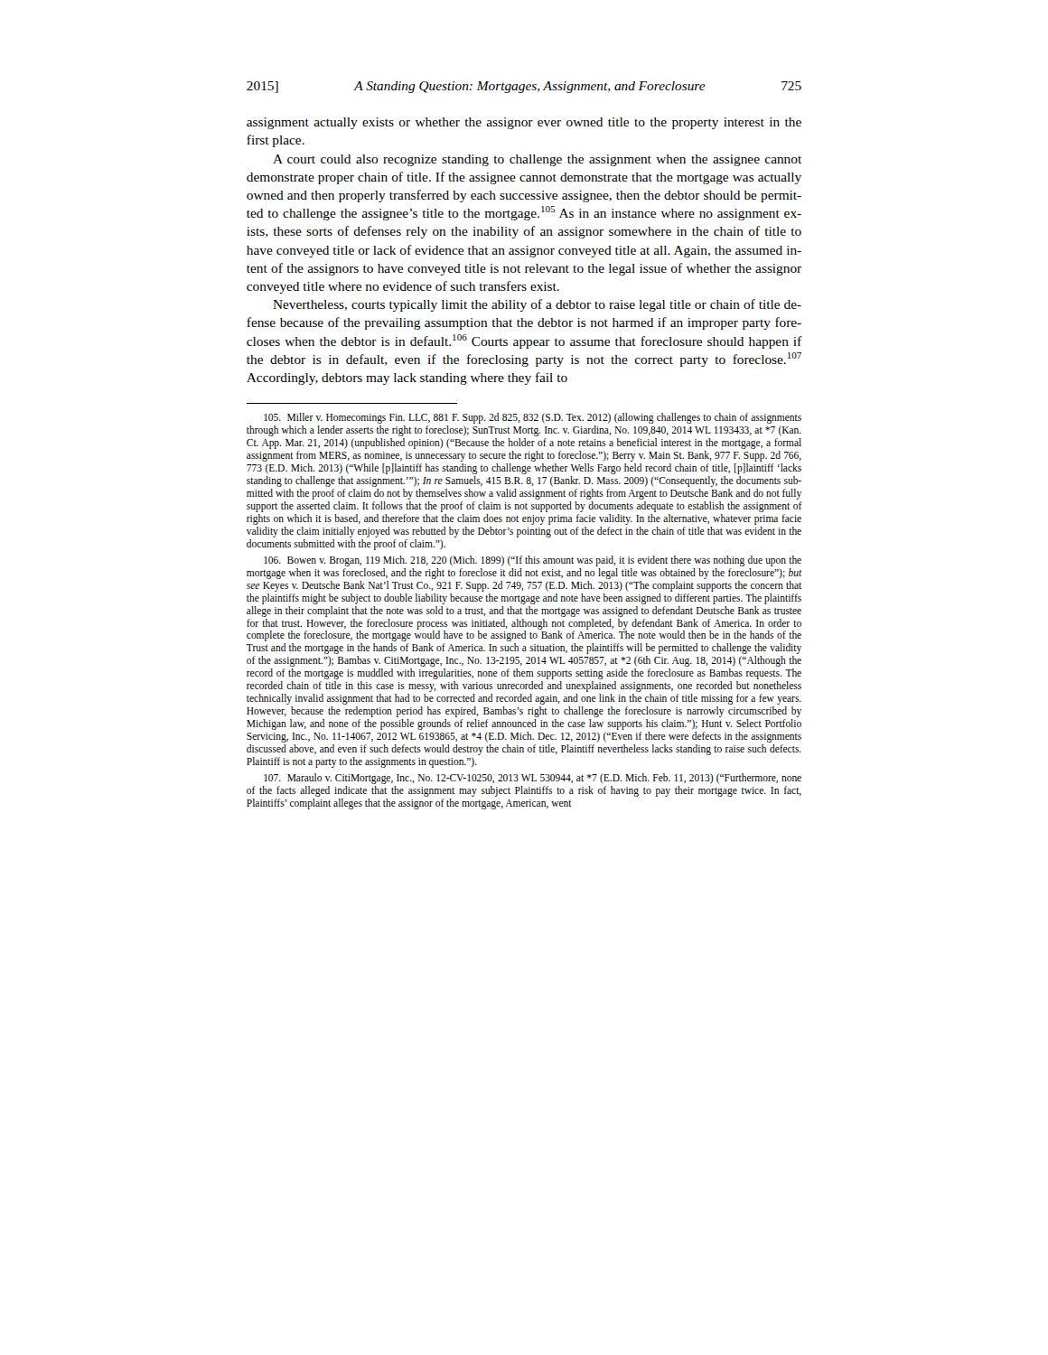2015] A Standing Question: Mortgages, Assignment, and Foreclosure 725
assignment actually exists or whether the assignor ever owned title to the property interest in the first place.
A court could also recognize standing to challenge the assignment when the assignee cannot demonstrate proper chain of title. If the assignee cannot demonstrate that the mortgage was actually owned and then properly transferred by each successive assignee, then the debtor should be permitted to challenge the assignee’s title to the mortgage.105 As in an instance where no assignment exists, these sorts of defenses rely on the inability of an assignor somewhere in the chain of title to have conveyed title or lack of evidence that an assignor conveyed title at all. Again, the assumed intent of the assignors to have conveyed title is not relevant to the legal issue of whether the assignor conveyed title where no evidence of such transfers exist.
Nevertheless, courts typically limit the ability of a debtor to raise legal title or chain of title defense because of the prevailing assumption that the debtor is not harmed if an improper party forecloses when the debtor is in default.106 Courts appear to assume that foreclosure should happen if the debtor is in default, even if the foreclosing party is not the correct party to foreclose.107 Accordingly, debtors may lack standing where they fail to
105. Miller v. Homecomings Fin. LLC, 881 F. Supp. 2d 825, 832 (S.D. Tex. 2012) (allowing challenges to chain of assignments through which a lender asserts the right to foreclose); SunTrust Mortg. Inc. v. Giardina, No. 109,840, 2014 WL 1193433, at *7 (Kan. Ct. App. Mar. 21, 2014) (unpublished opinion) (“Because the holder of a note retains a beneficial interest in the mortgage, a formal assignment from MERS, as nominee, is unnecessary to secure the right to foreclose.”); Berry v. Main St. Bank, 977 F. Supp. 2d 766, 773 (E.D. Mich. 2013) (“While [p]laintiff has standing to challenge whether Wells Fargo held record chain of title, [p]laintiff ‘lacks standing to challenge that assignment.’”); In re Samuels, 415 B.R. 8, 17 (Bankr. D. Mass. 2009) (“Consequently, the documents submitted with the proof of claim do not by themselves show a valid assignment of rights from Argent to Deutsche Bank and do not fully support the asserted claim. It follows that the proof of claim is not supported by documents adequate to establish the assignment of rights on which it is based, and therefore that the claim does not enjoy prima facie validity. In the alternative, whatever prima facie validity the claim initially enjoyed was rebutted by the Debtor’s pointing out of the defect in the chain of title that was evident in the documents submitted with the proof of claim.”).
106. Bowen v. Brogan, 119 Mich. 218, 220 (Mich. 1899) (“If this amount was paid, it is evident there was nothing due upon the mortgage when it was foreclosed, and the right to foreclose it did not exist, and no legal title was obtained by the foreclosure”); but see Keyes v. Deutsche Bank Nat’l Trust Co., 921 F. Supp. 2d 749, 757 (E.D. Mich. 2013) (“The complaint supports the concern that the plaintiffs might be subject to double liability because the mortgage and note have been assigned to different parties. The plaintiffs allege in their complaint that the note was sold to a trust, and that the mortgage was assigned to defendant Deutsche Bank as trustee for that trust. However, the foreclosure process was initiated, although not completed, by defendant Bank of America. In order to complete the foreclosure, the mortgage would have to be assigned to Bank of America. The note would then be in the hands of the Trust and the mortgage in the hands of Bank of America. In such a situation, the plaintiffs will be permitted to challenge the validity of the assignment.”); Bambas v. CitiMortgage, Inc., No. 13-2195, 2014 WL 4057857, at *2 (6th Cir. Aug. 18, 2014) (“Although the record of the mortgage is muddled with irregularities, none of them supports setting aside the foreclosure as Bambas requests. The recorded chain of title in this case is messy, with various unrecorded and unexplained assignments, one recorded but nonetheless technically invalid assignment that had to be corrected and recorded again, and one link in the chain of title missing for a few years. However, because the redemption period has expired, Bambas’s right to challenge the foreclosure is narrowly circumscribed by Michigan law, and none of the possible grounds of relief announced in the case law supports his claim.”); Hunt v. Select Portfolio Servicing, Inc., No. 11-14067, 2012 WL 6193865, at *4 (E.D. Mich. Dec. 12, 2012) (“Even if there were defects in the assignments discussed above, and even if such defects would destroy the chain of title, Plaintiff nevertheless lacks standing to raise such defects. Plaintiff is not a party to the assignments in question.”).
107. Maraulo v. CitiMortgage, Inc., No. 12-CV-10250, 2013 WL 530944, at *7 (E.D. Mich. Feb. 11, 2013) (“Furthermore, none of the facts alleged indicate that the assignment may subject Plaintiffs to a risk of having to pay their mortgage twice. In fact, Plaintiffs’ complaint alleges that the assignor of the mortgage, American, went